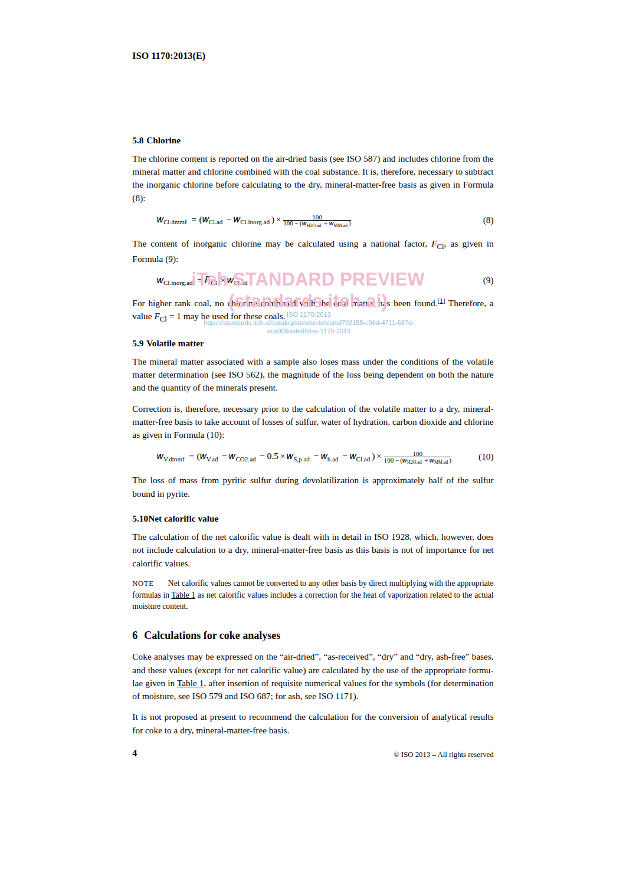ISO 1170:2013(E)
5.8 Chlorine
The chlorine content is reported on the air-dried basis (see ISO 587) and includes chlorine from the mineral matter and chlorine combined with the coal substance. It is, therefore, necessary to subtract the inorganic chlorine before calculating to the dry, mineral-matter-free basis as given in Formula (8):
wCl.dmmf = ( wCl.ad − wCl.inorg.ad ) × 100 100−( wH2O.ad + wMM.ad )
(8)
The content of inorganic chlorine may be calculated using a national factor, FCl, as given in Formula (9):
wCl.inorg.ad = FCl × wCl.ad
(9)
For higher rank coal, no chlorine combined with the coal matter has been found.[1] Therefore, a value FCl = 1 may be used for these coals.
5.9 Volatile matter
The mineral matter associated with a sample also loses mass under the conditions of the volatile matter determination (see ISO 562), the magnitude of the loss being dependent on both the nature and the quantity of the minerals present.
Correction is, therefore, necessary prior to the calculation of the volatile matter to a dry, mineral-matter-free basis to take account of losses of sulfur, water of hydration, carbon dioxide and chlorine as given in Formula (10):
wV.dmmf = ( wV.ad − wCO2.ad − 0.5× wS,p.ad − wh.ad − wCl.ad ) × 100 100−( wH2O.ad + wMM.ad )
(10)
The loss of mass from pyritic sulfur during devolatilization is approximately half of the sulfur bound in pyrite.
5.10 Net calorific value
The calculation of the net calorific value is dealt with in detail in ISO 1928, which, however, does not include calculation to a dry, mineral-matter-free basis as this basis is not of importance for net calorific values.
NOTENet calorific values cannot be converted to any other basis by direct multiplying with the appropriate formulas in Table 1 as net calorific values includes a correction for the heat of vaporization related to the actual moisture content.
6 Calculations for coke analyses
Coke analyses may be expressed on the “air-dried”, “as-received”, “dry” and “dry, ash-free” bases, and these values (except for net calorific value) are calculated by the use of the appropriate formulae given in Table 1, after insertion of requisite numerical values for the symbols (for determination of moisture, see ISO 579 and ISO 687; for ash, see ISO 1171).
It is not proposed at present to recommend the calculation for the conversion of analytical results for coke to a dry, mineral-matter-free basis.
iTeh STANDARD PREVIEW
(standards.iteh.ai)
ISO 1170:2013
https://standards.iteh.ai/catalog/standards/sist/af792155-c96d-4711-687d-
eca005dafe95/iso-1170-2013
4
© ISO 2013 – All rights reserved